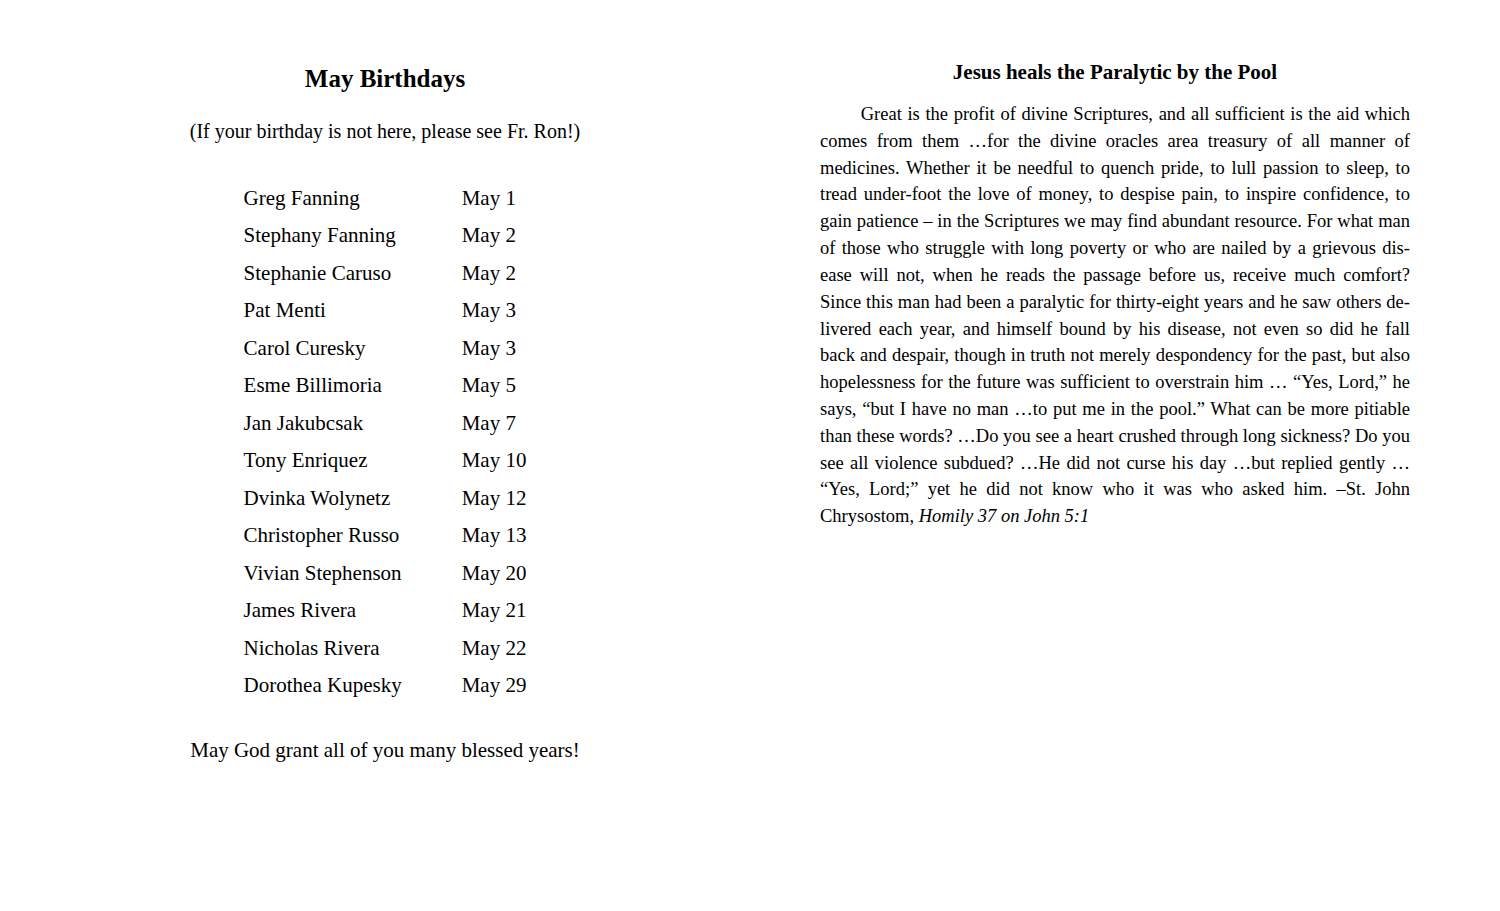May Birthdays
(If your birthday is not here, please see Fr. Ron!)
| Greg Fanning | May 1 |
| Stephany Fanning | May 2 |
| Stephanie Caruso | May 2 |
| Pat Menti | May 3 |
| Carol Curesky | May 3 |
| Esme Billimoria | May 5 |
| Jan Jakubcsak | May 7 |
| Tony Enriquez | May 10 |
| Dvinka Wolynetz | May 12 |
| Christopher Russo | May 13 |
| Vivian Stephenson | May 20 |
| James Rivera | May 21 |
| Nicholas Rivera | May 22 |
| Dorothea Kupesky | May 29 |
May God grant all of you many blessed years!
Jesus heals the Paralytic by the Pool
Great is the profit of divine Scriptures, and all sufficient is the aid which comes from them …for the divine oracles area treasury of all manner of medicines. Whether it be needful to quench pride, to lull passion to sleep, to tread under-foot the love of money, to despise pain, to inspire confidence, to gain patience – in the Scriptures we may find abundant resource. For what man of those who struggle with long poverty or who are nailed by a grievous disease will not, when he reads the passage before us, receive much comfort? Since this man had been a paralytic for thirty-eight years and he saw others delivered each year, and himself bound by his disease, not even so did he fall back and despair, though in truth not merely despondency for the past, but also hopelessness for the future was sufficient to overstrain him … “Yes, Lord,” he says, “but I have no man …to put me in the pool.” What can be more pitiable than these words? …Do you see a heart crushed through long sickness? Do you see all violence subdued? …He did not curse his day …but replied gently … “Yes, Lord;” yet he did not know who it was who asked him. –St. John Chrysostom, Homily 37 on John 5:1